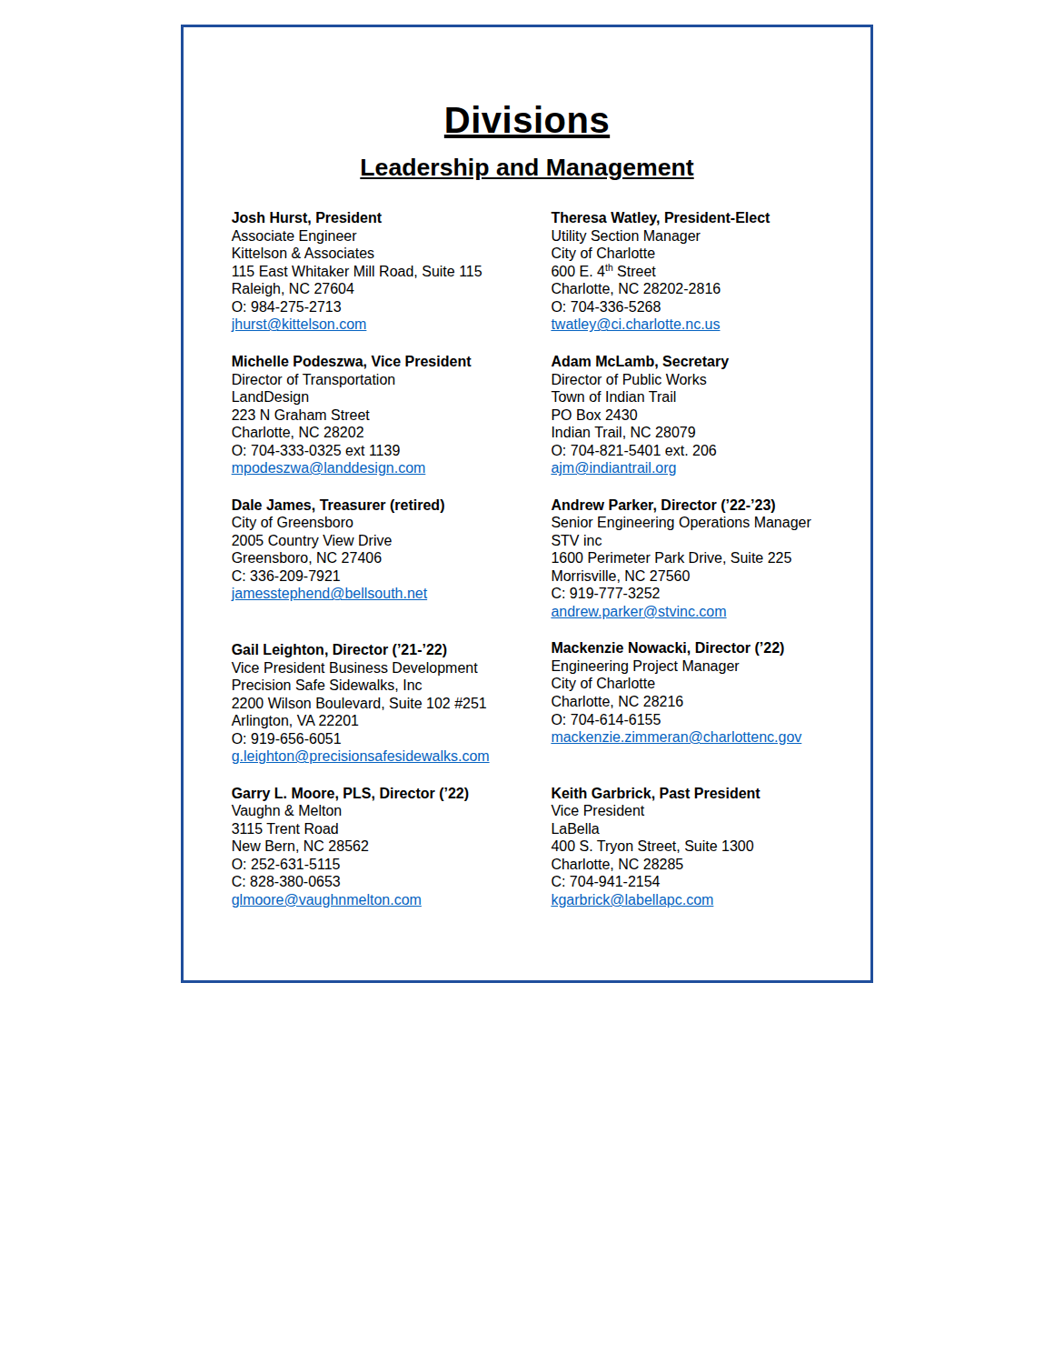Divisions
Leadership and Management
Josh Hurst, President
Associate Engineer
Kittelson & Associates
115 East Whitaker Mill Road, Suite 115
Raleigh, NC 27604
O: 984-275-2713
jhurst@kittelson.com
Michelle Podeszwa, Vice President
Director of Transportation
LandDesign
223 N Graham Street
Charlotte, NC 28202
O: 704-333-0325 ext 1139
mpodeszwa@landdesign.com
Dale James, Treasurer (retired)
City of Greensboro
2005 Country View Drive
Greensboro, NC 27406
C: 336-209-7921
jamesstephend@bellsouth.net
Gail Leighton, Director (’21-’22)
Vice President Business Development
Precision Safe Sidewalks, Inc
2200 Wilson Boulevard, Suite 102 #251
Arlington, VA 22201
O: 919-656-6051
g.leighton@precisionsafesidewalks.com
Garry L. Moore, PLS, Director (’22)
Vaughn & Melton
3115 Trent Road
New Bern, NC 28562
O: 252-631-5115
C: 828-380-0653
glmoore@vaughnmelton.com
Theresa Watley, President-Elect
Utility Section Manager
City of Charlotte
600 E. 4th Street
Charlotte, NC 28202-2816
O: 704-336-5268
twatley@ci.charlotte.nc.us
Adam McLamb, Secretary
Director of Public Works
Town of Indian Trail
PO Box 2430
Indian Trail, NC 28079
O: 704-821-5401 ext. 206
ajm@indiantrail.org
Andrew Parker, Director (’22-’23)
Senior Engineering Operations Manager
STV inc
1600 Perimeter Park Drive, Suite 225
Morrisville, NC 27560
C: 919-777-3252
andrew.parker@stvinc.com
Mackenzie Nowacki, Director (’22)
Engineering Project Manager
City of Charlotte
Charlotte, NC 28216
O: 704-614-6155
mackenzie.zimmeran@charlottenc.gov
Keith Garbrick, Past President
Vice President
LaBella
400 S. Tryon Street, Suite 1300
Charlotte, NC 28285
C: 704-941-2154
kgarbrick@labellapc.com